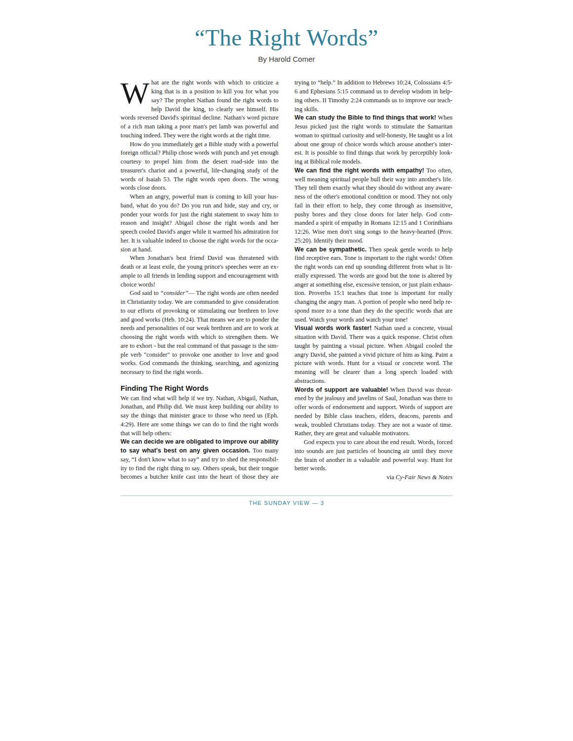“The Right Words”
By Harold Comer
What are the right words with which to criticize a king that is in a position to kill you for what you say? The prophet Nathan found the right words to help David the king, to clearly see himself. His words reversed David's spiritual decline. Nathan's word picture of a rich man taking a poor man's pet lamb was powerful and touching indeed. They were the right words at the right time.
How do you immediately get a Bible study with a powerful foreign official? Philip chose words with punch and yet enough courtesy to propel him from the desert road-side into the treasurer's chariot and a powerful, life-changing study of the words of Isaiah 53. The right words open doors. The wrong words close doors.
When an angry, powerful man is coming to kill your husband, what do you do? Do you run and hide, stay and cry, or ponder your words for just the right statement to sway him to reason and insight? Abigail chose the right words and her speech cooled David's anger while it warmed his admiration for her. It is valuable indeed to choose the right words for the occasion at hand.
When Jonathan's best friend David was threatened with death or at least exile, the young prince's speeches were an example to all friends in lending support and encouragement with choice words!
God said to “consider”— The right words are often needed in Christianity today. We are commanded to give consideration to our efforts of provoking or stimulating our brethren to love and good works (Heb. 10:24). That means we are to ponder the needs and personalities of our weak brethren and are to work at choosing the right words with which to strengthen them. We are to exhort - but the real command of that passage is the simple verb "consider" to provoke one another to love and good works. God commands the thinking, searching, and agonizing necessary to find the right words.
Finding The Right Words
We can find what will help if we try. Nathan, Abigail, Nathan, Jonathan, and Philip did. We must keep building our ability to say the things that minister grace to those who need us (Eph. 4:29). Here are some things we can do to find the right words that will help others:
We can decide we are obligated to improve our ability to say what's best on any given occasion. Too many say, “I don't know what to say” and try to shed the responsibility to find the right thing to say. Others speak, but their tongue becomes a butcher knife cast into the heart of those they are trying to “help.” In addition to Hebrews 10:24, Colossians 4:5-6 and Ephesians 5:15 command us to develop wisdom in helping others. II Timothy 2:24 commands us to improve our teaching skills.
We can study the Bible to find things that work! When Jesus picked just the right words to stimulate the Samaritan woman to spiritual curiosity and self-honesty, He taught us a lot about one group of choice words which arouse another's interest. It is possible to find things that work by perceptibly looking at Biblical role models.
We can find the right words with empathy! Too often, well meaning spiritual people bull their way into another's life. They tell them exactly what they should do without any awareness of the other's emotional condition or mood. They not only fail in their effort to help, they come through as insensitive, pushy bores and they close doors for later help. God commanded a spirit of empathy in Romans 12:15 and 1 Corinthians 12:26. Wise men don't sing songs to the heavy-hearted (Prov. 25:20). Identify their mood.
We can be sympathetic. Then speak gentle words to help find receptive ears. Tone is important to the right words! Often the right words can end up sounding different from what is literally expressed. The words are good but the tone is altered by anger at something else, excessive tension, or just plain exhaustion. Proverbs 15:1 teaches that tone is important for really changing the angry man. A portion of people who need help respond more to a tone than they do the specific words that are used. Watch your words and watch your tone!
Visual words work faster! Nathan used a concrete, visual situation with David. There was a quick response. Christ often taught by painting a visual picture. When Abigail cooled the angry David, she painted a vivid picture of him as king. Paint a picture with words. Hunt for a visual or concrete word. The meaning will be clearer than a long speech loaded with abstractions.
Words of support are valuable! When David was threatened by the jealousy and javelins of Saul, Jonathan was there to offer words of endorsement and support. Words of support are needed by Bible class teachers, elders, deacons, parents and weak, troubled Christians today. They are not a waste of time. Rather, they are great and valuable motivators.
God expects you to care about the end result. Words, forced into sounds are just particles of bouncing air until they move the brain of another in a valuable and powerful way. Hunt for better words.
via Cy-Fair News & Notes
THE SUNDAY VIEW — 3